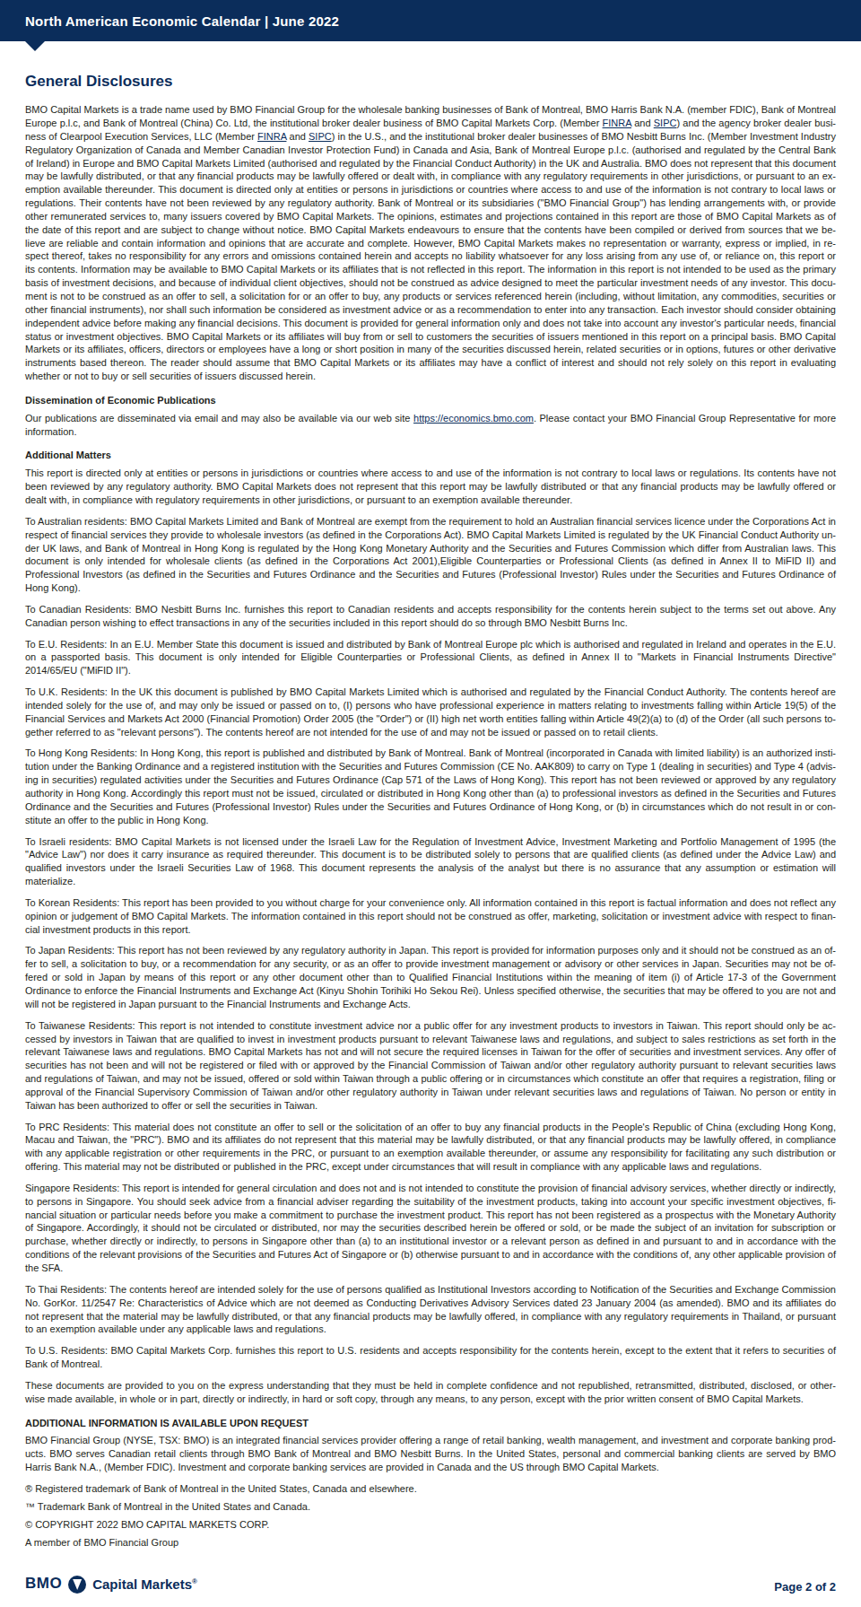North American Economic Calendar | June 2022
General Disclosures
BMO Capital Markets is a trade name used by BMO Financial Group for the wholesale banking businesses of Bank of Montreal, BMO Harris Bank N.A. (member FDIC), Bank of Montreal Europe p.l.c, and Bank of Montreal (China) Co. Ltd, the institutional broker dealer business of BMO Capital Markets Corp. (Member FINRA and SIPC) and the agency broker dealer business of Clearpool Execution Services, LLC (Member FINRA and SIPC) in the U.S., and the institutional broker dealer businesses of BMO Nesbitt Burns Inc. (Member Investment Industry Regulatory Organization of Canada and Member Canadian Investor Protection Fund) in Canada and Asia, Bank of Montreal Europe p.l.c. (authorised and regulated by the Central Bank of Ireland) in Europe and BMO Capital Markets Limited (authorised and regulated by the Financial Conduct Authority) in the UK and Australia. BMO does not represent that this document may be lawfully distributed, or that any financial products may be lawfully offered or dealt with, in compliance with any regulatory requirements in other jurisdictions, or pursuant to an exemption available thereunder. This document is directed only at entities or persons in jurisdictions or countries where access to and use of the information is not contrary to local laws or regulations. Their contents have not been reviewed by any regulatory authority. Bank of Montreal or its subsidiaries ("BMO Financial Group") has lending arrangements with, or provide other remunerated services to, many issuers covered by BMO Capital Markets. The opinions, estimates and projections contained in this report are those of BMO Capital Markets as of the date of this report and are subject to change without notice. BMO Capital Markets endeavours to ensure that the contents have been compiled or derived from sources that we believe are reliable and contain information and opinions that are accurate and complete. However, BMO Capital Markets makes no representation or warranty, express or implied, in respect thereof, takes no responsibility for any errors and omissions contained herein and accepts no liability whatsoever for any loss arising from any use of, or reliance on, this report or its contents. Information may be available to BMO Capital Markets or its affiliates that is not reflected in this report. The information in this report is not intended to be used as the primary basis of investment decisions, and because of individual client objectives, should not be construed as advice designed to meet the particular investment needs of any investor. This document is not to be construed as an offer to sell, a solicitation for or an offer to buy, any products or services referenced herein (including, without limitation, any commodities, securities or other financial instruments), nor shall such information be considered as investment advice or as a recommendation to enter into any transaction. Each investor should consider obtaining independent advice before making any financial decisions. This document is provided for general information only and does not take into account any investor's particular needs, financial status or investment objectives. BMO Capital Markets or its affiliates will buy from or sell to customers the securities of issuers mentioned in this report on a principal basis. BMO Capital Markets or its affiliates, officers, directors or employees have a long or short position in many of the securities discussed herein, related securities or in options, futures or other derivative instruments based thereon. The reader should assume that BMO Capital Markets or its affiliates may have a conflict of interest and should not rely solely on this report in evaluating whether or not to buy or sell securities of issuers discussed herein.
Dissemination of Economic Publications
Our publications are disseminated via email and may also be available via our web site https://economics.bmo.com. Please contact your BMO Financial Group Representative for more information.
Additional Matters
This report is directed only at entities or persons in jurisdictions or countries where access to and use of the information is not contrary to local laws or regulations. Its contents have not been reviewed by any regulatory authority. BMO Capital Markets does not represent that this report may be lawfully distributed or that any financial products may be lawfully offered or dealt with, in compliance with regulatory requirements in other jurisdictions, or pursuant to an exemption available thereunder.
To Australian residents: BMO Capital Markets Limited and Bank of Montreal are exempt from the requirement to hold an Australian financial services licence under the Corporations Act in respect of financial services they provide to wholesale investors (as defined in the Corporations Act). BMO Capital Markets Limited is regulated by the UK Financial Conduct Authority under UK laws, and Bank of Montreal in Hong Kong is regulated by the Hong Kong Monetary Authority and the Securities and Futures Commission which differ from Australian laws. This document is only intended for wholesale clients (as defined in the Corporations Act 2001),Eligible Counterparties or Professional Clients (as defined in Annex II to MiFID II) and Professional Investors (as defined in the Securities and Futures Ordinance and the Securities and Futures (Professional Investor) Rules under the Securities and Futures Ordinance of Hong Kong).
To Canadian Residents: BMO Nesbitt Burns Inc. furnishes this report to Canadian residents and accepts responsibility for the contents herein subject to the terms set out above. Any Canadian person wishing to effect transactions in any of the securities included in this report should do so through BMO Nesbitt Burns Inc.
To E.U. Residents: In an E.U. Member State this document is issued and distributed by Bank of Montreal Europe plc which is authorised and regulated in Ireland and operates in the E.U. on a passported basis. This document is only intended for Eligible Counterparties or Professional Clients, as defined in Annex II to "Markets in Financial Instruments Directive" 2014/65/EU ("MiFID II").
To U.K. Residents: In the UK this document is published by BMO Capital Markets Limited which is authorised and regulated by the Financial Conduct Authority. The contents hereof are intended solely for the use of, and may only be issued or passed on to, (I) persons who have professional experience in matters relating to investments falling within Article 19(5) of the Financial Services and Markets Act 2000 (Financial Promotion) Order 2005 (the "Order") or (II) high net worth entities falling within Article 49(2)(a) to (d) of the Order (all such persons together referred to as "relevant persons"). The contents hereof are not intended for the use of and may not be issued or passed on to retail clients.
To Hong Kong Residents: In Hong Kong, this report is published and distributed by Bank of Montreal. Bank of Montreal (incorporated in Canada with limited liability) is an authorized institution under the Banking Ordinance and a registered institution with the Securities and Futures Commission (CE No. AAK809) to carry on Type 1 (dealing in securities) and Type 4 (advising in securities) regulated activities under the Securities and Futures Ordinance (Cap 571 of the Laws of Hong Kong). This report has not been reviewed or approved by any regulatory authority in Hong Kong. Accordingly this report must not be issued, circulated or distributed in Hong Kong other than (a) to professional investors as defined in the Securities and Futures Ordinance and the Securities and Futures (Professional Investor) Rules under the Securities and Futures Ordinance of Hong Kong, or (b) in circumstances which do not result in or constitute an offer to the public in Hong Kong.
To Israeli residents: BMO Capital Markets is not licensed under the Israeli Law for the Regulation of Investment Advice, Investment Marketing and Portfolio Management of 1995 (the "Advice Law") nor does it carry insurance as required thereunder. This document is to be distributed solely to persons that are qualified clients (as defined under the Advice Law) and qualified investors under the Israeli Securities Law of 1968. This document represents the analysis of the analyst but there is no assurance that any assumption or estimation will materialize.
To Korean Residents: This report has been provided to you without charge for your convenience only. All information contained in this report is factual information and does not reflect any opinion or judgement of BMO Capital Markets. The information contained in this report should not be construed as offer, marketing, solicitation or investment advice with respect to financial investment products in this report.
To Japan Residents: This report has not been reviewed by any regulatory authority in Japan. This report is provided for information purposes only and it should not be construed as an offer to sell, a solicitation to buy, or a recommendation for any security, or as an offer to provide investment management or advisory or other services in Japan. Securities may not be offered or sold in Japan by means of this report or any other document other than to Qualified Financial Institutions within the meaning of item (i) of Article 17-3 of the Government Ordinance to enforce the Financial Instruments and Exchange Act (Kinyu Shohin Torihiki Ho Sekou Rei). Unless specified otherwise, the securities that may be offered to you are not and will not be registered in Japan pursuant to the Financial Instruments and Exchange Acts.
To Taiwanese Residents: This report is not intended to constitute investment advice nor a public offer for any investment products to investors in Taiwan. This report should only be accessed by investors in Taiwan that are qualified to invest in investment products pursuant to relevant Taiwanese laws and regulations, and subject to sales restrictions as set forth in the relevant Taiwanese laws and regulations. BMO Capital Markets has not and will not secure the required licenses in Taiwan for the offer of securities and investment services. Any offer of securities has not been and will not be registered or filed with or approved by the Financial Commission of Taiwan and/or other regulatory authority pursuant to relevant securities laws and regulations of Taiwan, and may not be issued, offered or sold within Taiwan through a public offering or in circumstances which constitute an offer that requires a registration, filing or approval of the Financial Supervisory Commission of Taiwan and/or other regulatory authority in Taiwan under relevant securities laws and regulations of Taiwan. No person or entity in Taiwan has been authorized to offer or sell the securities in Taiwan.
To PRC Residents: This material does not constitute an offer to sell or the solicitation of an offer to buy any financial products in the People's Republic of China (excluding Hong Kong, Macau and Taiwan, the "PRC"). BMO and its affiliates do not represent that this material may be lawfully distributed, or that any financial products may be lawfully offered, in compliance with any applicable registration or other requirements in the PRC, or pursuant to an exemption available thereunder, or assume any responsibility for facilitating any such distribution or offering. This material may not be distributed or published in the PRC, except under circumstances that will result in compliance with any applicable laws and regulations.
Singapore Residents: This report is intended for general circulation and does not and is not intended to constitute the provision of financial advisory services, whether directly or indirectly, to persons in Singapore. You should seek advice from a financial adviser regarding the suitability of the investment products, taking into account your specific investment objectives, financial situation or particular needs before you make a commitment to purchase the investment product. This report has not been registered as a prospectus with the Monetary Authority of Singapore. Accordingly, it should not be circulated or distributed, nor may the securities described herein be offered or sold, or be made the subject of an invitation for subscription or purchase, whether directly or indirectly, to persons in Singapore other than (a) to an institutional investor or a relevant person as defined in and pursuant to and in accordance with the conditions of the relevant provisions of the Securities and Futures Act of Singapore or (b) otherwise pursuant to and in accordance with the conditions of, any other applicable provision of the SFA.
To Thai Residents: The contents hereof are intended solely for the use of persons qualified as Institutional Investors according to Notification of the Securities and Exchange Commission No. GorKor. 11/2547 Re: Characteristics of Advice which are not deemed as Conducting Derivatives Advisory Services dated 23 January 2004 (as amended). BMO and its affiliates do not represent that the material may be lawfully distributed, or that any financial products may be lawfully offered, in compliance with any regulatory requirements in Thailand, or pursuant to an exemption available under any applicable laws and regulations.
To U.S. Residents: BMO Capital Markets Corp. furnishes this report to U.S. residents and accepts responsibility for the contents herein, except to the extent that it refers to securities of Bank of Montreal.
These documents are provided to you on the express understanding that they must be held in complete confidence and not republished, retransmitted, distributed, disclosed, or otherwise made available, in whole or in part, directly or indirectly, in hard or soft copy, through any means, to any person, except with the prior written consent of BMO Capital Markets.
ADDITIONAL INFORMATION IS AVAILABLE UPON REQUEST
BMO Financial Group (NYSE, TSX: BMO) is an integrated financial services provider offering a range of retail banking, wealth management, and investment and corporate banking products. BMO serves Canadian retail clients through BMO Bank of Montreal and BMO Nesbitt Burns. In the United States, personal and commercial banking clients are served by BMO Harris Bank N.A., (Member FDIC). Investment and corporate banking services are provided in Canada and the US through BMO Capital Markets.
® Registered trademark of Bank of Montreal in the United States, Canada and elsewhere.
™ Trademark Bank of Montreal in the United States and Canada.
© COPYRIGHT 2022 BMO CAPITAL MARKETS CORP.
A member of BMO Financial Group
BMO Capital Markets®
Page 2 of 2